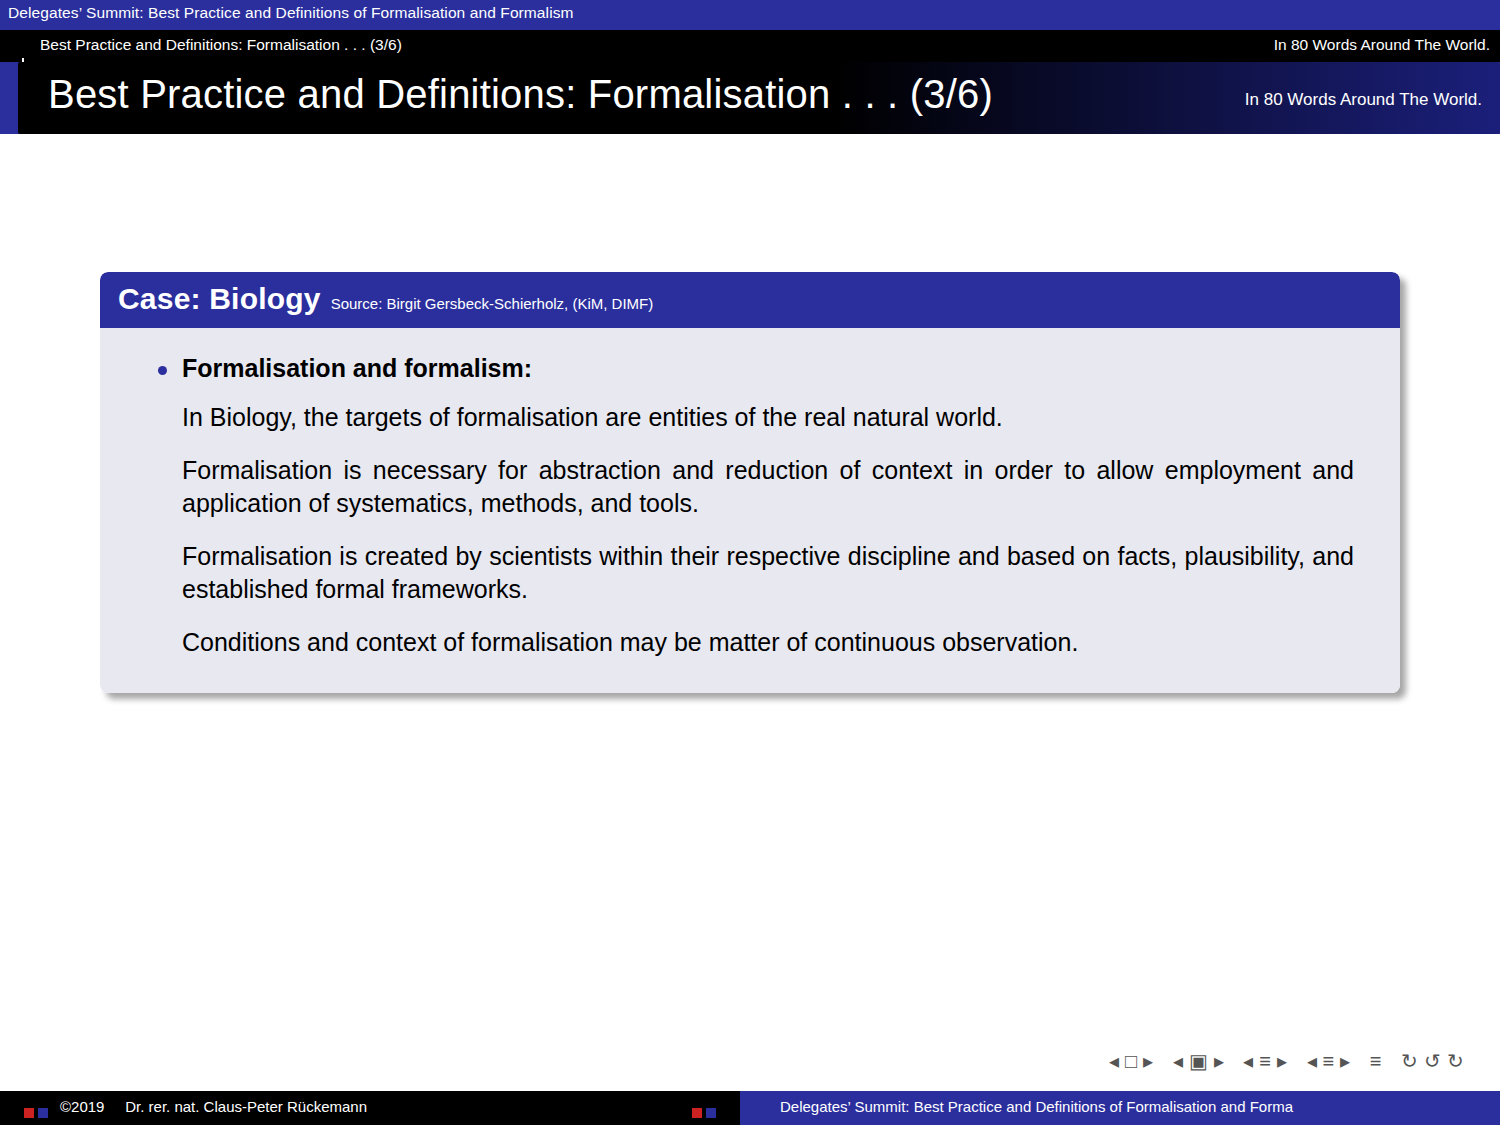Delegates’ Summit: Best Practice and Definitions of Formalisation and Formalism
Best Practice and Definitions: Formalisation . . . (3/6)
In 80 Words Around The World.
Best Practice and Definitions: Formalisation . . . (3/6)
In 80 Words Around The World.
Case: Biology Source: Birgit Gersbeck-Schierholz, (KiM, DIMF)
Formalisation and formalism:
In Biology, the targets of formalisation are entities of the real natural world.
Formalisation is necessary for abstraction and reduction of context in order to allow employment and application of systematics, methods, and tools.
Formalisation is created by scientists within their respective discipline and based on facts, plausibility, and established formal frameworks.
Conditions and context of formalisation may be matter of continuous observation.
◂□▸ ◂▣▸ ◂≡▸ ◂≡▸ ≡ ↻↺↻
©2019 Dr. rer. nat. Claus-Peter Rückemann
Delegates’ Summit: Best Practice and Definitions of Formalisation and Forma